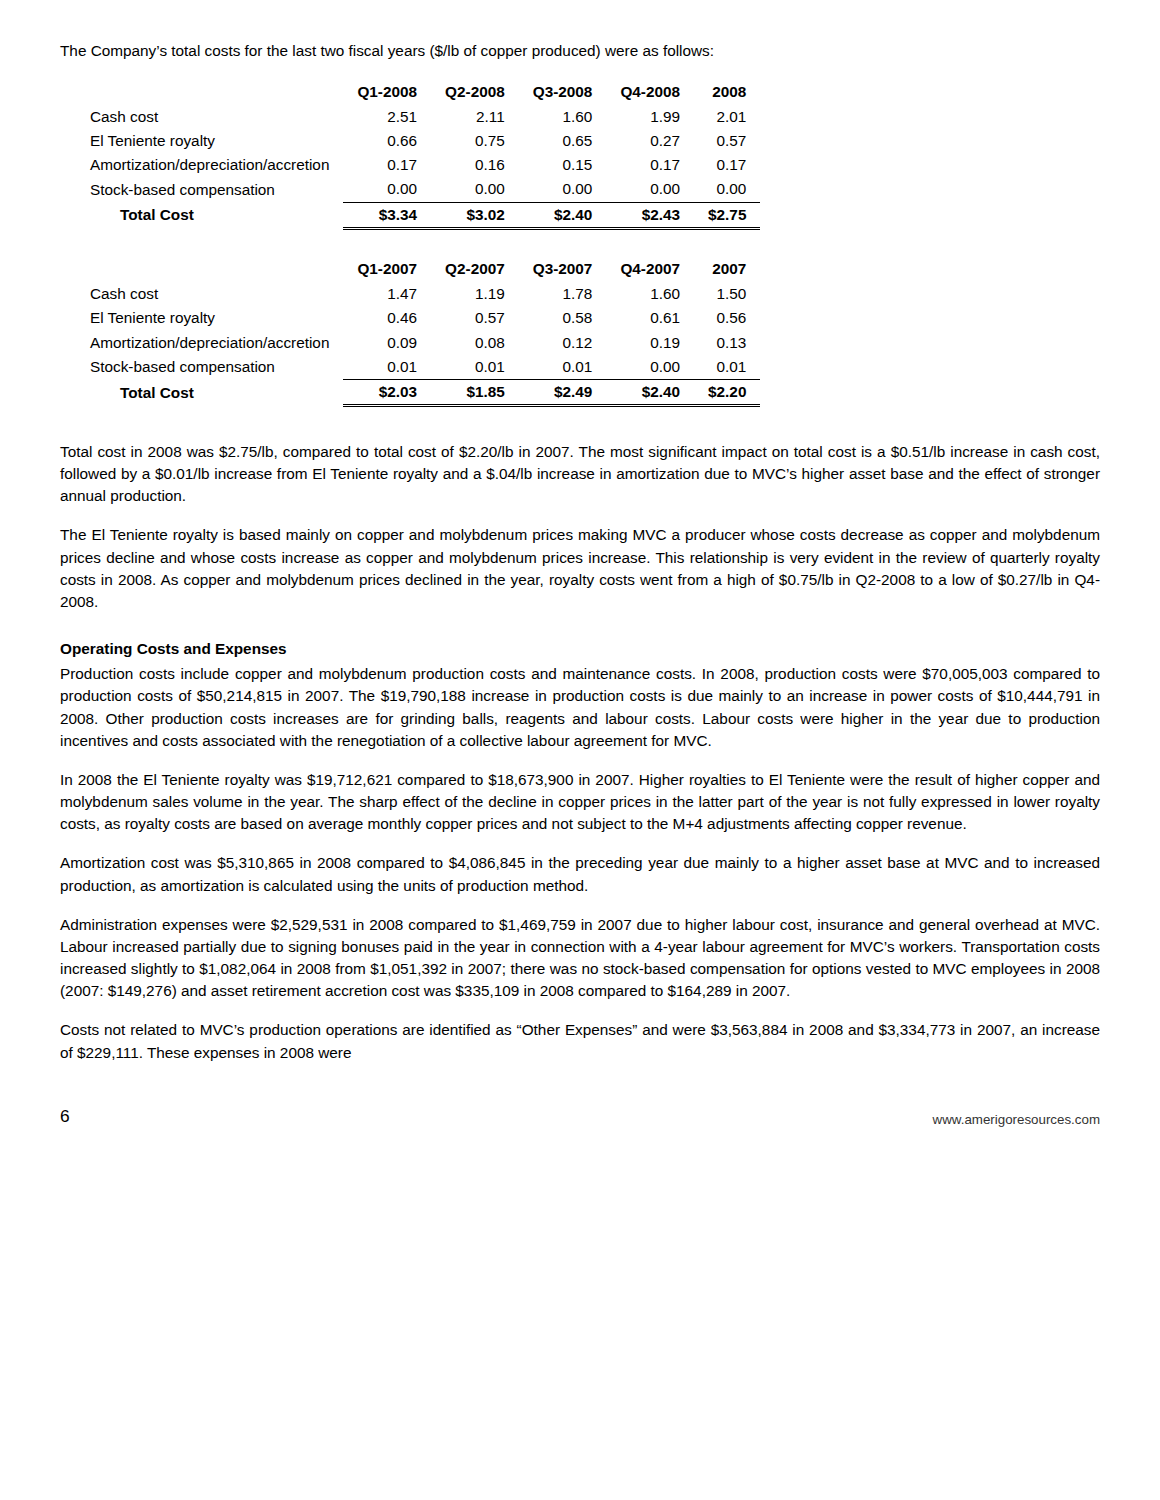The Company’s total costs for the last two fiscal years ($/lb of copper produced) were as follows:
| | Q1-2008 | Q2-2008 | Q3-2008 | Q4-2008 | 2008 |
| --- | --- | --- | --- | --- | --- |
| Cash cost | 2.51 | 2.11 | 1.60 | 1.99 | 2.01 |
| El Teniente royalty | 0.66 | 0.75 | 0.65 | 0.27 | 0.57 |
| Amortization/depreciation/accretion | 0.17 | 0.16 | 0.15 | 0.17 | 0.17 |
| Stock-based compensation | 0.00 | 0.00 | 0.00 | 0.00 | 0.00 |
| Total Cost | $3.34 | $3.02 | $2.40 | $2.43 | $2.75 |
| | Q1-2007 | Q2-2007 | Q3-2007 | Q4-2007 | 2007 |
| Cash cost | 1.47 | 1.19 | 1.78 | 1.60 | 1.50 |
| El Teniente royalty | 0.46 | 0.57 | 0.58 | 0.61 | 0.56 |
| Amortization/depreciation/accretion | 0.09 | 0.08 | 0.12 | 0.19 | 0.13 |
| Stock-based compensation | 0.01 | 0.01 | 0.01 | 0.00 | 0.01 |
| Total Cost | $2.03 | $1.85 | $2.49 | $2.40 | $2.20 |
Total cost in 2008 was $2.75/lb, compared to total cost of $2.20/lb in 2007. The most significant impact on total cost is a $0.51/lb increase in cash cost, followed by a $0.01/lb increase from El Teniente royalty and a $.04/lb increase in amortization due to MVC’s higher asset base and the effect of stronger annual production.
The El Teniente royalty is based mainly on copper and molybdenum prices making MVC a producer whose costs decrease as copper and molybdenum prices decline and whose costs increase as copper and molybdenum prices increase. This relationship is very evident in the review of quarterly royalty costs in 2008. As copper and molybdenum prices declined in the year, royalty costs went from a high of $0.75/lb in Q2-2008 to a low of $0.27/lb in Q4-2008.
Operating Costs and Expenses
Production costs include copper and molybdenum production costs and maintenance costs. In 2008, production costs were $70,005,003 compared to production costs of $50,214,815 in 2007. The $19,790,188 increase in production costs is due mainly to an increase in power costs of $10,444,791 in 2008. Other production costs increases are for grinding balls, reagents and labour costs. Labour costs were higher in the year due to production incentives and costs associated with the renegotiation of a collective labour agreement for MVC.
In 2008 the El Teniente royalty was $19,712,621 compared to $18,673,900 in 2007. Higher royalties to El Teniente were the result of higher copper and molybdenum sales volume in the year. The sharp effect of the decline in copper prices in the latter part of the year is not fully expressed in lower royalty costs, as royalty costs are based on average monthly copper prices and not subject to the M+4 adjustments affecting copper revenue.
Amortization cost was $5,310,865 in 2008 compared to $4,086,845 in the preceding year due mainly to a higher asset base at MVC and to increased production, as amortization is calculated using the units of production method.
Administration expenses were $2,529,531 in 2008 compared to $1,469,759 in 2007 due to higher labour cost, insurance and general overhead at MVC. Labour increased partially due to signing bonuses paid in the year in connection with a 4-year labour agreement for MVC’s workers. Transportation costs increased slightly to $1,082,064 in 2008 from $1,051,392 in 2007; there was no stock-based compensation for options vested to MVC employees in 2008 (2007: $149,276) and asset retirement accretion cost was $335,109 in 2008 compared to $164,289 in 2007.
Costs not related to MVC’s production operations are identified as “Other Expenses” and were $3,563,884 in 2008 and $3,334,773 in 2007, an increase of $229,111. These expenses in 2008 were
6 www.amerigoresources.com